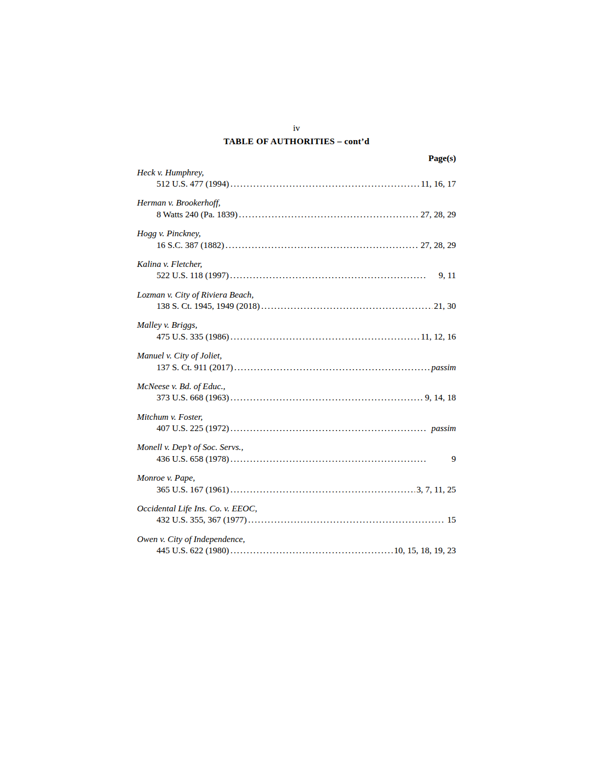iv
TABLE OF AUTHORITIES – cont’d
Page(s)
Heck v. Humphrey,
512 U.S. 477 (1994) ............................................................ 11, 16, 17
Herman v. Brookerhoff,
8 Watts 240 (Pa. 1839) ............................................................ 27, 28, 29
Hogg v. Pinckney,
16 S.C. 387 (1882) ............................................................ 27, 28, 29
Kalina v. Fletcher,
522 U.S. 118 (1997) ............................................................ 9, 11
Lozman v. City of Riviera Beach,
138 S. Ct. 1945, 1949 (2018) ............................................................ 21, 30
Malley v. Briggs,
475 U.S. 335 (1986) ............................................................ 11, 12, 16
Manuel v. City of Joliet,
137 S. Ct. 911 (2017) ............................................................ passim
McNeese v. Bd. of Educ.,
373 U.S. 668 (1963) ............................................................ 9, 14, 18
Mitchum v. Foster,
407 U.S. 225 (1972) ............................................................ passim
Monell v. Dep’t of Soc. Servs.,
436 U.S. 658 (1978) ............................................................ 9
Monroe v. Pape,
365 U.S. 167 (1961) ............................................................ 3, 7, 11, 25
Occidental Life Ins. Co. v. EEOC,
432 U.S. 355, 367 (1977) ............................................................ 15
Owen v. City of Independence,
445 U.S. 622 (1980) ............................................................ 10, 15, 18, 19, 23